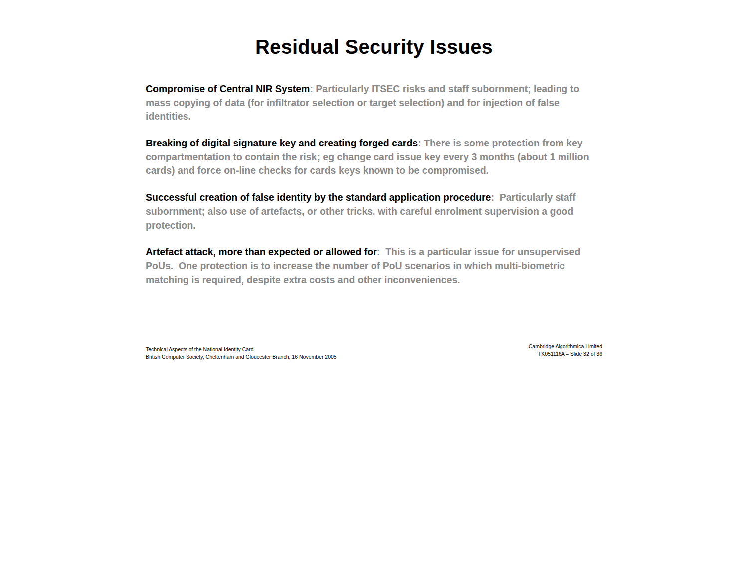Residual Security Issues
Compromise of Central NIR System: Particularly ITSEC risks and staff subornment; leading to mass copying of data (for infiltrator selection or target selection) and for injection of false identities.
Breaking of digital signature key and creating forged cards: There is some protection from key compartmentation to contain the risk; eg change card issue key every 3 months (about 1 million cards) and force on-line checks for cards keys known to be compromised.
Successful creation of false identity by the standard application procedure: Particularly staff subornment; also use of artefacts, or other tricks, with careful enrolment supervision a good protection.
Artefact attack, more than expected or allowed for: This is a particular issue for unsupervised PoUs. One protection is to increase the number of PoU scenarios in which multi-biometric matching is required, despite extra costs and other inconveniences.
Technical Aspects of the National Identity Card
British Computer Society, Cheltenham and Gloucester Branch, 16 November 2005
Cambridge Algorithmica Limited
TK051116A – Slide 32 of 36